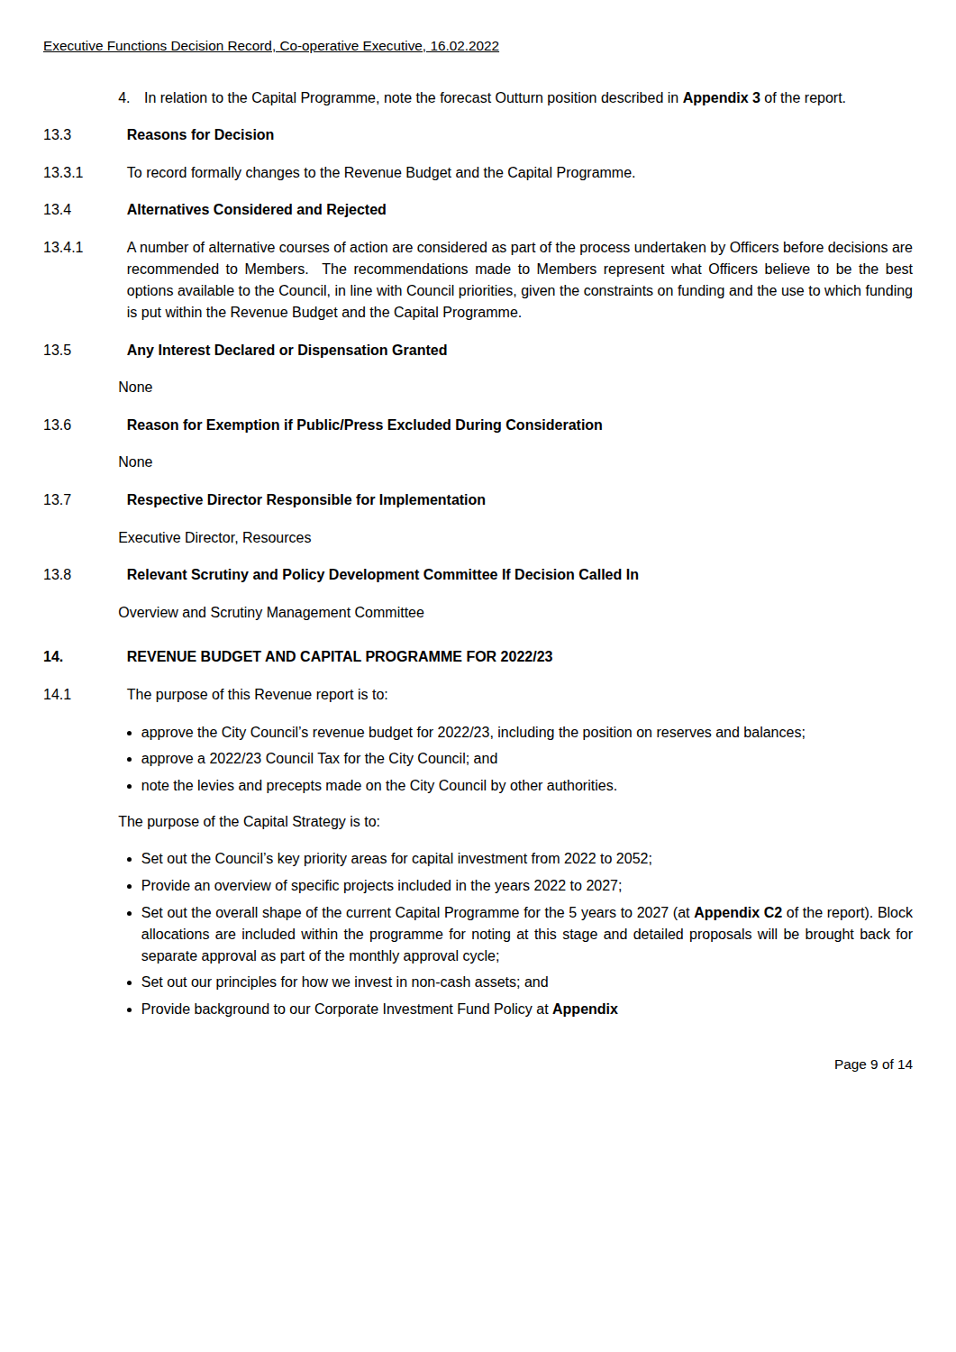Executive Functions Decision Record, Co-operative Executive, 16.02.2022
4.
In relation to the Capital Programme, note the forecast Outturn position described in Appendix 3 of the report.
13.3
Reasons for Decision
13.3.1
To record formally changes to the Revenue Budget and the Capital Programme.
13.4
Alternatives Considered and Rejected
13.4.1
A number of alternative courses of action are considered as part of the process undertaken by Officers before decisions are recommended to Members. The recommendations made to Members represent what Officers believe to be the best options available to the Council, in line with Council priorities, given the constraints on funding and the use to which funding is put within the Revenue Budget and the Capital Programme.
13.5
Any Interest Declared or Dispensation Granted
None
13.6
Reason for Exemption if Public/Press Excluded During Consideration
None
13.7
Respective Director Responsible for Implementation
Executive Director, Resources
13.8
Relevant Scrutiny and Policy Development Committee If Decision Called In
Overview and Scrutiny Management Committee
14.
REVENUE BUDGET AND CAPITAL PROGRAMME FOR 2022/23
14.1
The purpose of this Revenue report is to:
approve the City Council’s revenue budget for 2022/23, including the position on reserves and balances;
approve a 2022/23 Council Tax for the City Council; and
note the levies and precepts made on the City Council by other authorities.
The purpose of the Capital Strategy is to:
Set out the Council’s key priority areas for capital investment from 2022 to 2052;
Provide an overview of specific projects included in the years 2022 to 2027;
Set out the overall shape of the current Capital Programme for the 5 years to 2027 (at Appendix C2 of the report). Block allocations are included within the programme for noting at this stage and detailed proposals will be brought back for separate approval as part of the monthly approval cycle;
Set out our principles for how we invest in non-cash assets; and
Provide background to our Corporate Investment Fund Policy at Appendix
Page 9 of 14